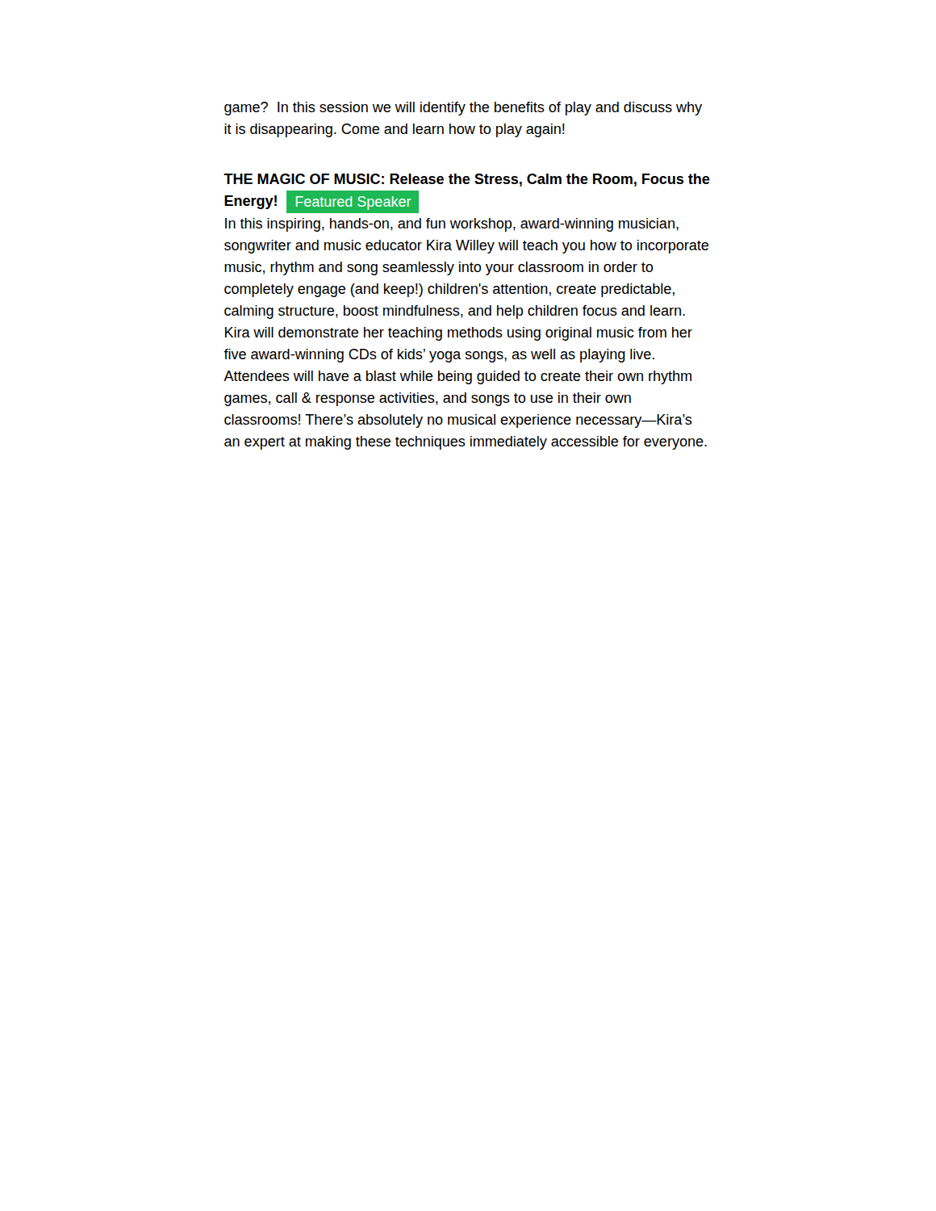game? In this session we will identify the benefits of play and discuss why it is disappearing. Come and learn how to play again!
THE MAGIC OF MUSIC: Release the Stress, Calm the Room, Focus the Energy!Featured Speaker
In this inspiring, hands-on, and fun workshop, award-winning musician, songwriter and music educator Kira Willey will teach you how to incorporate music, rhythm and song seamlessly into your classroom in order to completely engage (and keep!) children's attention, create predictable, calming structure, boost mindfulness, and help children focus and learn. Kira will demonstrate her teaching methods using original music from her five award-winning CDs of kids’ yoga songs, as well as playing live. Attendees will have a blast while being guided to create their own rhythm games, call & response activities, and songs to use in their own classrooms! There’s absolutely no musical experience necessary—Kira’s an expert at making these techniques immediately accessible for everyone.